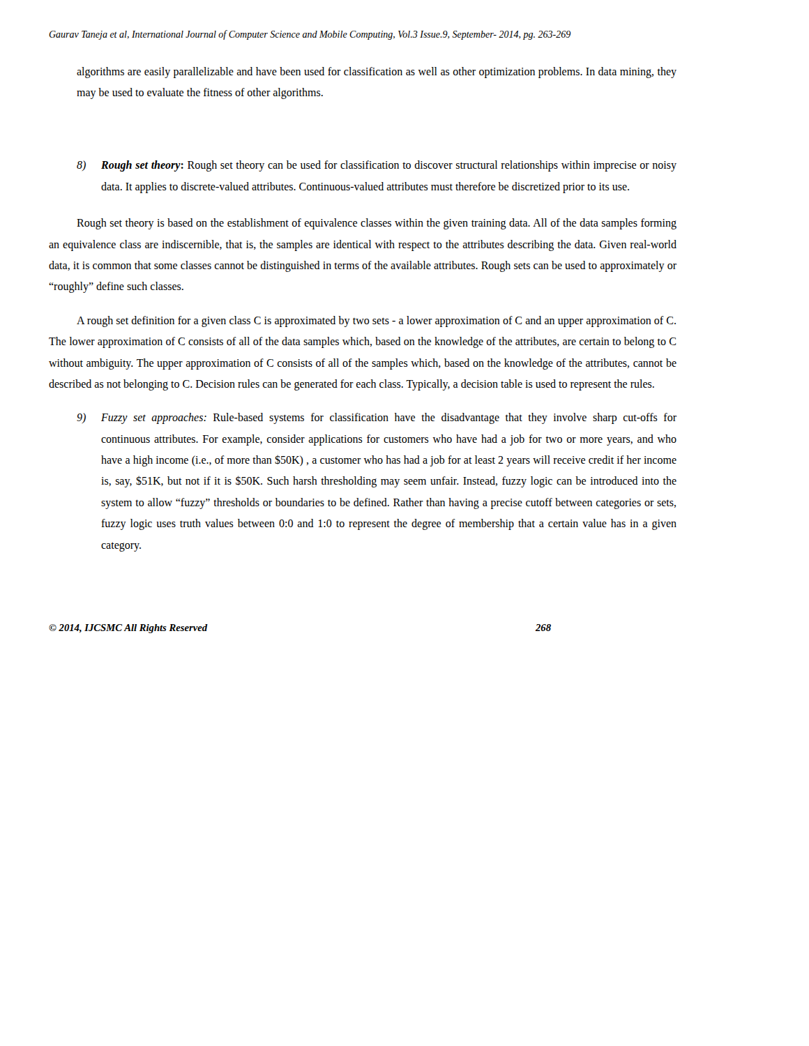Gaurav Taneja et al, International Journal of Computer Science and Mobile Computing, Vol.3 Issue.9, September- 2014, pg. 263-269
algorithms are easily parallelizable and have been used for classification as well as other optimization problems. In data mining, they may be used to evaluate the fitness of other algorithms.
8) Rough set theory: Rough set theory can be used for classification to discover structural relationships within imprecise or noisy data. It applies to discrete-valued attributes. Continuous-valued attributes must therefore be discretized prior to its use.
Rough set theory is based on the establishment of equivalence classes within the given training data. All of the data samples forming an equivalence class are indiscernible, that is, the samples are identical with respect to the attributes describing the data. Given real-world data, it is common that some classes cannot be distinguished in terms of the available attributes. Rough sets can be used to approximately or “roughly” define such classes.
A rough set definition for a given class C is approximated by two sets - a lower approximation of C and an upper approximation of C. The lower approximation of C consists of all of the data samples which, based on the knowledge of the attributes, are certain to belong to C without ambiguity. The upper approximation of C consists of all of the samples which, based on the knowledge of the attributes, cannot be described as not belonging to C. Decision rules can be generated for each class. Typically, a decision table is used to represent the rules.
9) Fuzzy set approaches: Rule-based systems for classification have the disadvantage that they involve sharp cut-offs for continuous attributes. For example, consider applications for customers who have had a job for two or more years, and who have a high income (i.e., of more than $50K) , a customer who has had a job for at least 2 years will receive credit if her income is, say, $51K, but not if it is $50K. Such harsh thresholding may seem unfair. Instead, fuzzy logic can be introduced into the system to allow “fuzzy” thresholds or boundaries to be defined. Rather than having a precise cutoff between categories or sets, fuzzy logic uses truth values between 0:0 and 1:0 to represent the degree of membership that a certain value has in a given category.
© 2014, IJCSMC All Rights Reserved 268